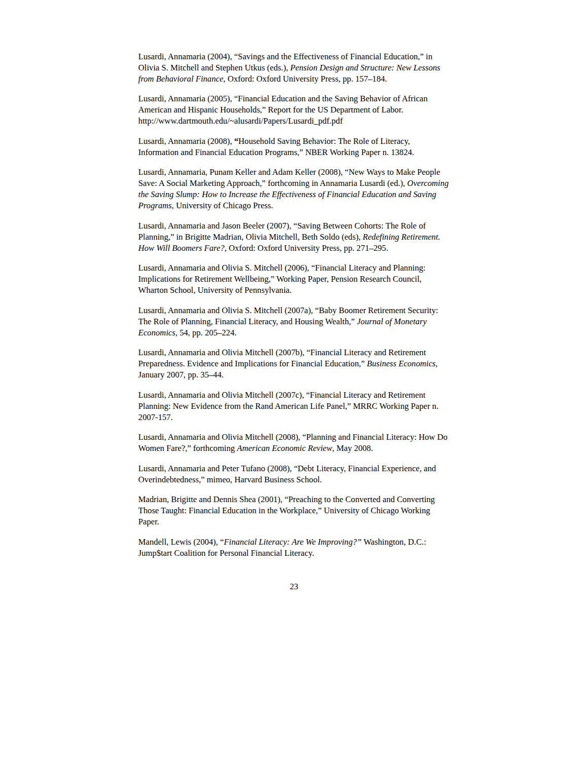Lusardi, Annamaria (2004), “Savings and the Effectiveness of Financial Education,” in Olivia S. Mitchell and Stephen Utkus (eds.), Pension Design and Structure: New Lessons from Behavioral Finance, Oxford: Oxford University Press, pp. 157–184.
Lusardi, Annamaria (2005), “Financial Education and the Saving Behavior of African American and Hispanic Households,” Report for the US Department of Labor. http://www.dartmouth.edu/~alusardi/Papers/Lusardi_pdf.pdf
Lusardi, Annamaria (2008), “Household Saving Behavior: The Role of Literacy, Information and Financial Education Programs,” NBER Working Paper n. 13824.
Lusardi, Annamaria, Punam Keller and Adam Keller (2008), “New Ways to Make People Save: A Social Marketing Approach,” forthcoming in Annamaria Lusardi (ed.), Overcoming the Saving Slump: How to Increase the Effectiveness of Financial Education and Saving Programs, University of Chicago Press.
Lusardi, Annamaria and Jason Beeler (2007), “Saving Between Cohorts: The Role of Planning,” in Brigitte Madrian, Olivia Mitchell, Beth Soldo (eds), Redefining Retirement. How Will Boomers Fare?, Oxford: Oxford University Press, pp. 271–295.
Lusardi, Annamaria and Olivia S. Mitchell (2006), “Financial Literacy and Planning: Implications for Retirement Wellbeing,” Working Paper, Pension Research Council, Wharton School, University of Pennsylvania.
Lusardi, Annamaria and Olivia S. Mitchell (2007a), “Baby Boomer Retirement Security: The Role of Planning, Financial Literacy, and Housing Wealth,” Journal of Monetary Economics, 54, pp. 205–224.
Lusardi, Annamaria and Olivia Mitchell (2007b), “Financial Literacy and Retirement Preparedness. Evidence and Implications for Financial Education,” Business Economics, January 2007, pp. 35–44.
Lusardi, Annamaria and Olivia Mitchell (2007c), “Financial Literacy and Retirement Planning: New Evidence from the Rand American Life Panel,” MRRC Working Paper n. 2007-157.
Lusardi, Annamaria and Olivia Mitchell (2008), “Planning and Financial Literacy: How Do Women Fare?,” forthcoming American Economic Review, May 2008.
Lusardi, Annamaria and Peter Tufano (2008), “Debt Literacy, Financial Experience, and Overindebtedness,” mimeo, Harvard Business School.
Madrian, Brigitte and Dennis Shea (2001), “Preaching to the Converted and Converting Those Taught: Financial Education in the Workplace,” University of Chicago Working Paper.
Mandell, Lewis (2004), “Financial Literacy: Are We Improving?” Washington, D.C.: Jump$tart Coalition for Personal Financial Literacy.
23